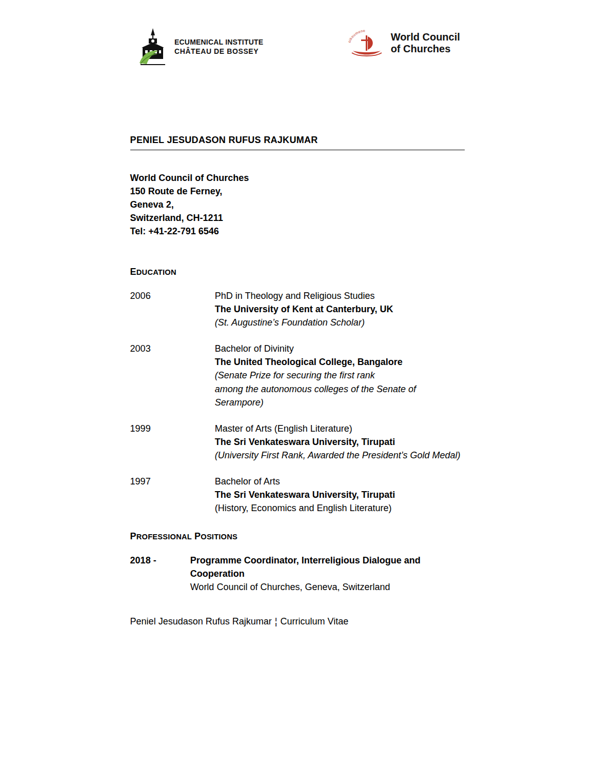ECUMENICAL INSTITUTE
CHÂTEAU DE BOSSEY
oikoumene
World Council
of Churches
PENIEL JESUDASON RUFUS RAJKUMAR
World Council of Churches
150 Route de Ferney,
Geneva 2,
Switzerland, CH-1211
Tel: +41-22-791 6546
EDUCATION
2006
PhD in Theology and Religious Studies The University of Kent at Canterbury, UK (St. Augustine’s Foundation Scholar)
2003
Bachelor of Divinity The United Theological College, Bangalore (Senate Prize for securing the first rank among the autonomous colleges of the Senate of Serampore)
1999
Master of Arts (English Literature) The Sri Venkateswara University, Tirupati (University First Rank, Awarded the President’s Gold Medal)
1997
Bachelor of Arts The Sri Venkateswara University, Tirupati (History, Economics and English Literature)
PROFESSIONAL POSITIONS
2018 -
Programme Coordinator, Interreligious Dialogue and Cooperation World Council of Churches, Geneva, Switzerland
Peniel Jesudason Rufus Rajkumar¦Curriculum Vitae